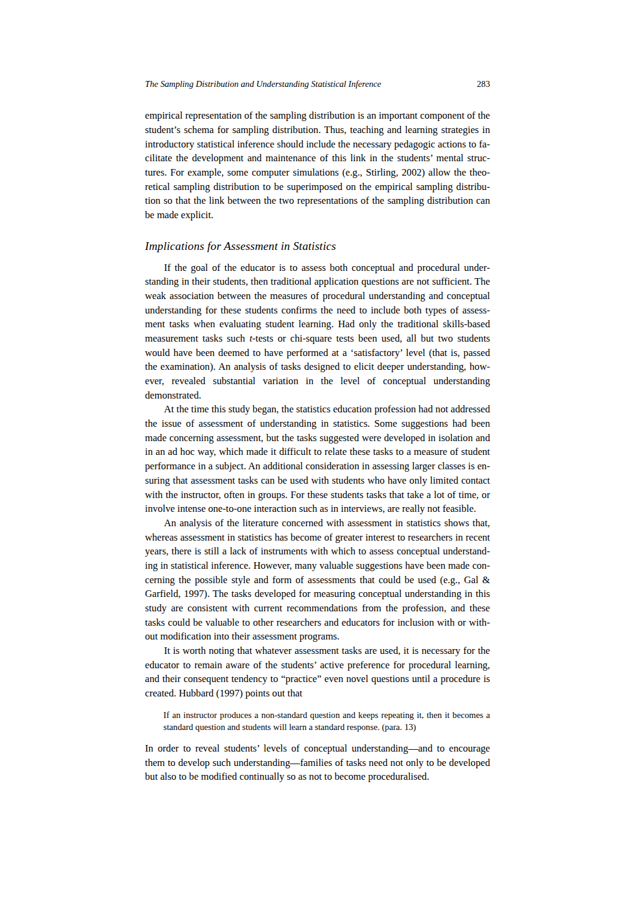The Sampling Distribution and Understanding Statistical Inference 283
empirical representation of the sampling distribution is an important component of the student’s schema for sampling distribution. Thus, teaching and learning strategies in introductory statistical inference should include the necessary pedagogic actions to facilitate the development and maintenance of this link in the students’ mental structures. For example, some computer simulations (e.g., Stirling, 2002) allow the theoretical sampling distribution to be superimposed on the empirical sampling distribution so that the link between the two representations of the sampling distribution can be made explicit.
Implications for Assessment in Statistics
If the goal of the educator is to assess both conceptual and procedural understanding in their students, then traditional application questions are not sufficient. The weak association between the measures of procedural understanding and conceptual understanding for these students confirms the need to include both types of assessment tasks when evaluating student learning. Had only the traditional skills-based measurement tasks such t-tests or chi-square tests been used, all but two students would have been deemed to have performed at a ‘satisfactory’ level (that is, passed the examination). An analysis of tasks designed to elicit deeper understanding, however, revealed substantial variation in the level of conceptual understanding demonstrated.
At the time this study began, the statistics education profession had not addressed the issue of assessment of understanding in statistics. Some suggestions had been made concerning assessment, but the tasks suggested were developed in isolation and in an ad hoc way, which made it difficult to relate these tasks to a measure of student performance in a subject. An additional consideration in assessing larger classes is ensuring that assessment tasks can be used with students who have only limited contact with the instructor, often in groups. For these students tasks that take a lot of time, or involve intense one-to-one interaction such as in interviews, are really not feasible.
An analysis of the literature concerned with assessment in statistics shows that, whereas assessment in statistics has become of greater interest to researchers in recent years, there is still a lack of instruments with which to assess conceptual understanding in statistical inference. However, many valuable suggestions have been made concerning the possible style and form of assessments that could be used (e.g., Gal & Garfield, 1997). The tasks developed for measuring conceptual understanding in this study are consistent with current recommendations from the profession, and these tasks could be valuable to other researchers and educators for inclusion with or without modification into their assessment programs.
It is worth noting that whatever assessment tasks are used, it is necessary for the educator to remain aware of the students’ active preference for procedural learning, and their consequent tendency to “practice” even novel questions until a procedure is created. Hubbard (1997) points out that
If an instructor produces a non-standard question and keeps repeating it, then it becomes a standard question and students will learn a standard response. (para. 13)
In order to reveal students’ levels of conceptual understanding—and to encourage them to develop such understanding—families of tasks need not only to be developed but also to be modified continually so as not to become proceduralised.